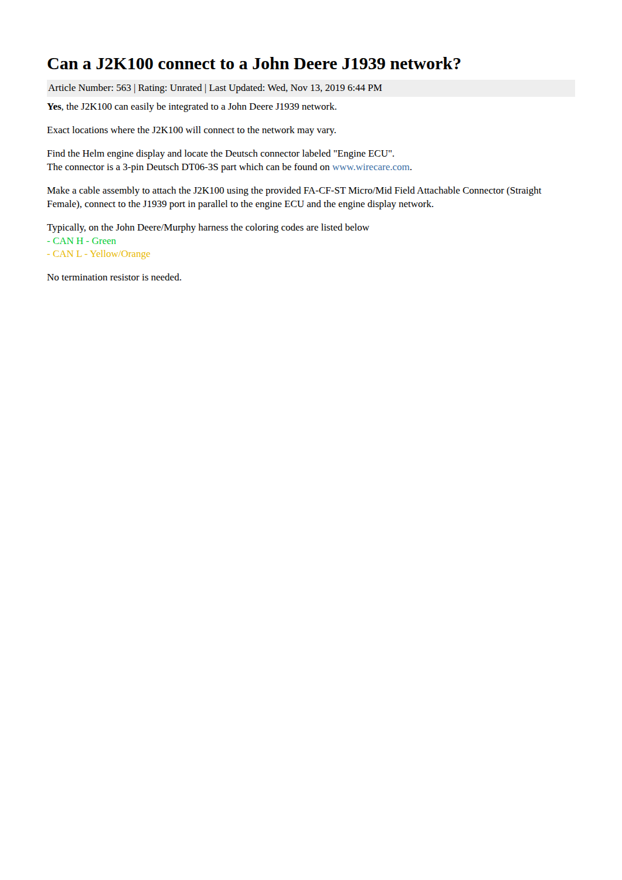Can a J2K100 connect to a John Deere J1939 network?
Article Number: 563 | Rating: Unrated | Last Updated: Wed, Nov 13, 2019 6:44 PM
Yes, the J2K100 can easily be integrated to a John Deere J1939 network.
Exact locations where the J2K100 will connect to the network may vary.
Find the Helm engine display and locate the Deutsch connector labeled "Engine ECU".
The connector is a 3-pin Deutsch DT06-3S part which can be found on www.wirecare.com.
Make a cable assembly to attach the J2K100 using the provided FA-CF-ST Micro/Mid Field Attachable Connector (Straight Female), connect to the J1939 port in parallel to the engine ECU and the engine display network.
Typically, on the John Deere/Murphy harness the coloring codes are listed below
- CAN H - Green
- CAN L - Yellow/Orange
No termination resistor is needed.